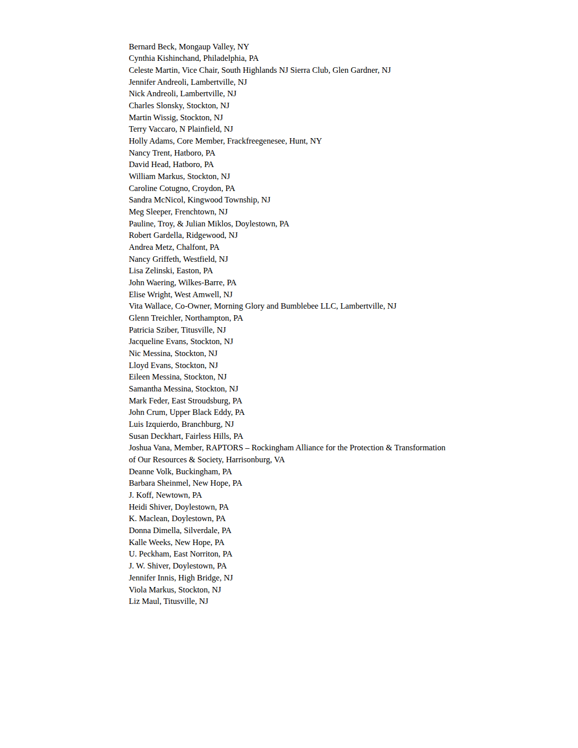Bernard Beck, Mongaup Valley, NY
Cynthia Kishinchand, Philadelphia, PA
Celeste Martin, Vice Chair, South Highlands NJ Sierra Club, Glen Gardner, NJ
Jennifer Andreoli, Lambertville, NJ
Nick Andreoli, Lambertville, NJ
Charles Slonsky, Stockton, NJ
Martin Wissig, Stockton, NJ
Terry Vaccaro, N Plainfield, NJ
Holly Adams, Core Member, Frackfreegenesee, Hunt, NY
Nancy Trent, Hatboro, PA
David Head, Hatboro, PA
William Markus, Stockton, NJ
Caroline Cotugno, Croydon, PA
Sandra McNicol, Kingwood Township, NJ
Meg Sleeper, Frenchtown, NJ
Pauline, Troy, & Julian Miklos, Doylestown, PA
Robert Gardella, Ridgewood, NJ
Andrea Metz, Chalfont, PA
Nancy Griffeth, Westfield, NJ
Lisa Zelinski, Easton, PA
John Waering, Wilkes-Barre, PA
Elise Wright, West Amwell, NJ
Vita Wallace, Co-Owner, Morning Glory and Bumblebee LLC, Lambertville, NJ
Glenn Treichler, Northampton, PA
Patricia Sziber, Titusville, NJ
Jacqueline Evans, Stockton, NJ
Nic Messina, Stockton, NJ
Lloyd Evans, Stockton, NJ
Eileen Messina, Stockton, NJ
Samantha Messina, Stockton, NJ
Mark Feder, East Stroudsburg, PA
John Crum, Upper Black Eddy, PA
Luis Izquierdo, Branchburg, NJ
Susan Deckhart, Fairless Hills, PA
Joshua Vana, Member, RAPTORS – Rockingham Alliance for the Protection & Transformation of Our Resources & Society, Harrisonburg, VA
Deanne Volk, Buckingham, PA
Barbara Sheinmel, New Hope, PA
J. Koff, Newtown, PA
Heidi Shiver, Doylestown, PA
K. Maclean, Doylestown, PA
Donna Dimella, Silverdale, PA
Kalle Weeks, New Hope, PA
U. Peckham, East Norriton, PA
J. W. Shiver, Doylestown, PA
Jennifer Innis, High Bridge, NJ
Viola Markus, Stockton, NJ
Liz Maul, Titusville, NJ